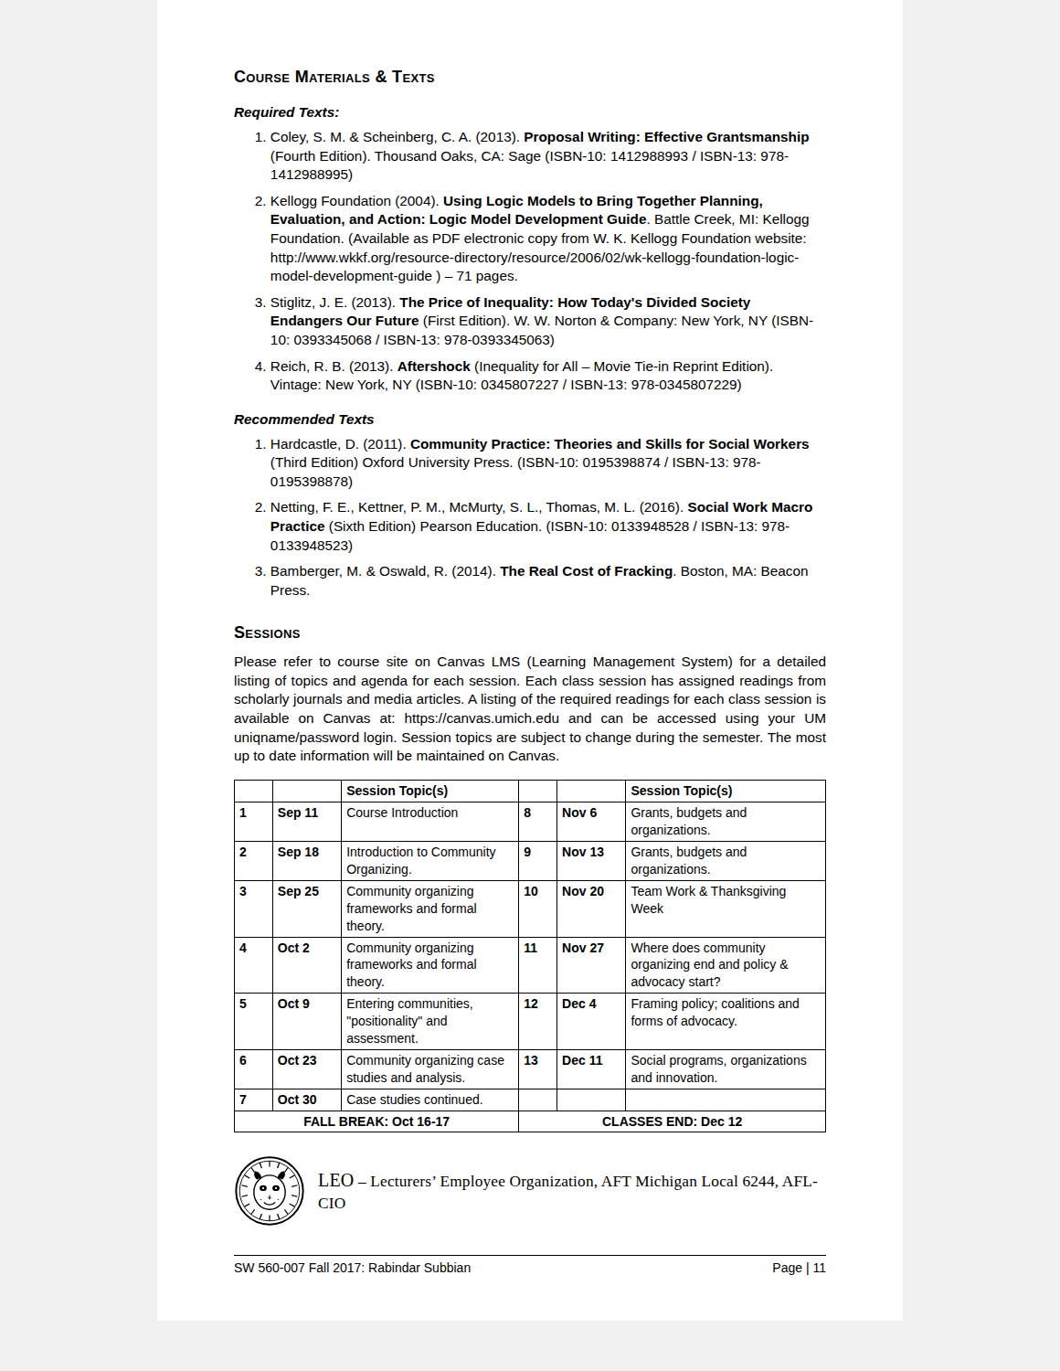Course Materials & Texts
Required Texts:
Coley, S. M. & Scheinberg, C. A. (2013). Proposal Writing: Effective Grantsmanship (Fourth Edition). Thousand Oaks, CA: Sage (ISBN-10: 1412988993 / ISBN-13: 978-1412988995)
Kellogg Foundation (2004). Using Logic Models to Bring Together Planning, Evaluation, and Action: Logic Model Development Guide. Battle Creek, MI: Kellogg Foundation. (Available as PDF electronic copy from W. K. Kellogg Foundation website: http://www.wkkf.org/resource-directory/resource/2006/02/wk-kellogg-foundation-logic-model-development-guide ) – 71 pages.
Stiglitz, J. E. (2013). The Price of Inequality: How Today's Divided Society Endangers Our Future (First Edition). W. W. Norton & Company: New York, NY (ISBN-10: 0393345068 / ISBN-13: 978-0393345063)
Reich, R. B. (2013). Aftershock (Inequality for All – Movie Tie-in Reprint Edition). Vintage: New York, NY (ISBN-10: 0345807227 / ISBN-13: 978-0345807229)
Recommended Texts
Hardcastle, D. (2011). Community Practice: Theories and Skills for Social Workers (Third Edition) Oxford University Press. (ISBN-10: 0195398874 / ISBN-13: 978-0195398878)
Netting, F. E., Kettner, P. M., McMurty, S. L., Thomas, M. L. (2016). Social Work Macro Practice (Sixth Edition) Pearson Education. (ISBN-10: 0133948528 / ISBN-13: 978-0133948523)
Bamberger, M. & Oswald, R. (2014). The Real Cost of Fracking. Boston, MA: Beacon Press.
Sessions
Please refer to course site on Canvas LMS (Learning Management System) for a detailed listing of topics and agenda for each session. Each class session has assigned readings from scholarly journals and media articles. A listing of the required readings for each class session is available on Canvas at: https://canvas.umich.edu and can be accessed using your UM uniqname/password login. Session topics are subject to change during the semester. The most up to date information will be maintained on Canvas.
| | | Session Topic(s) | | | Session Topic(s) |
| --- | --- | --- | --- | --- | --- |
| 1 | Sep 11 | Course Introduction | 8 | Nov 6 | Grants, budgets and organizations. |
| 2 | Sep 18 | Introduction to Community Organizing. | 9 | Nov 13 | Grants, budgets and organizations. |
| 3 | Sep 25 | Community organizing frameworks and formal theory. | 10 | Nov 20 | Team Work & Thanksgiving Week |
| 4 | Oct 2 | Community organizing frameworks and formal theory. | 11 | Nov 27 | Where does community organizing end and policy & advocacy start? |
| 5 | Oct 9 | Entering communities, "positionality" and assessment. | 12 | Dec 4 | Framing policy; coalitions and forms of advocacy. |
| 6 | Oct 23 | Community organizing case studies and analysis. | 13 | Dec 11 | Social programs, organizations and innovation. |
| 7 | Oct 30 | Case studies continued. | | | |
| FALL BREAK: Oct 16-17 | CLASSES END: Dec 12 |
LEO – Lecturers’ Employee Organization, AFT Michigan Local 6244, AFL-CIO
SW 560-007 Fall 2017: Rabindar Subbian Page | 11